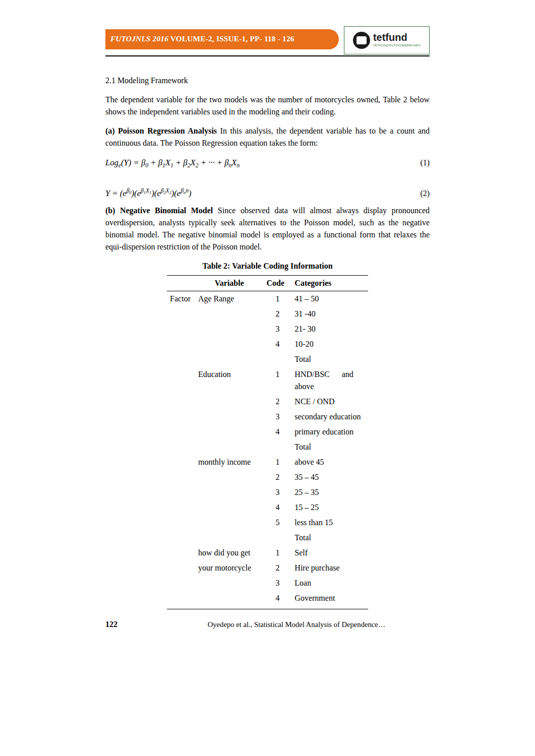FUTOJNLS 2016 VOLUME-2, ISSUE-1, PP- 118 - 126
tetfund
TETFUND/FUTO/OWERRI/AR/1
2.1 Modeling Framework
The dependent variable for the two models was the number of motorcycles owned, Table 2 below shows the independent variables used in the modeling and their coding.
(a) Poisson Regression Analysis In this analysis, the dependent variable has to be a count and continuous data. The Poisson Regression equation takes the form:
Loge(Y) = β0 + β1X1 + β2X2 + ··· + βnXn (1)
Y = (eβ0)(eβ1X1)(eβ2X2)(eβnn) (2)
(b) Negative Binomial Model Since observed data will almost always display pronounced overdispersion, analysts typically seek alternatives to the Poisson model, such as the negative binomial model. The negative binomial model is employed as a functional form that relaxes the equi-dispersion restriction of the Poisson model.
Table 2: Variable Coding Information
| | Variable | Code | Categories |
| --- | --- | --- | --- |
| Factor | Age Range | 1 | 41 – 50 |
| | | 2 | 31 -40 |
| | | 3 | 21- 30 |
| | | 4 | 10-20 |
| | | | Total |
| | Education | 1 | HND/BSC and above |
| | | 2 | NCE / OND |
| | | 3 | secondary education |
| | | 4 | primary education |
| | | | Total |
| | monthly income | 1 | above 45 |
| | | 2 | 35 – 45 |
| | | 3 | 25 – 35 |
| | | 4 | 15 – 25 |
| | | 5 | less than 15 |
| | | | Total |
| | how did you get | 1 | Self |
| | your motorcycle | 2 | Hire purchase |
| | | 3 | Loan |
| | | 4 | Government |
122
Oyedepo et al., Statistical Model Analysis of Dependence…